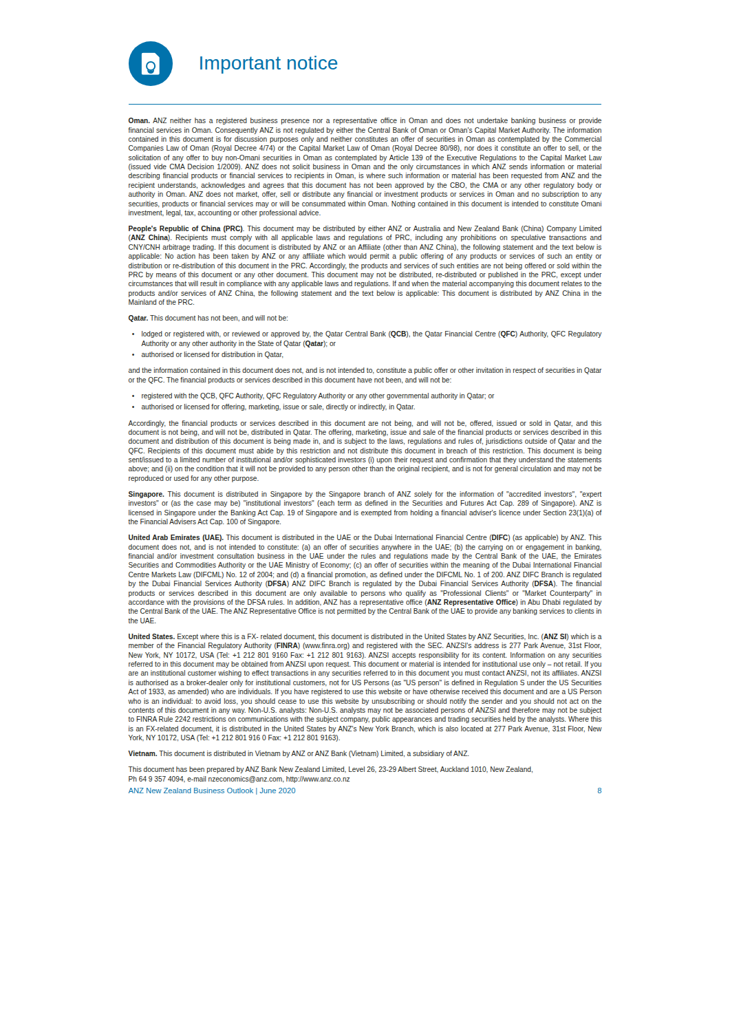Important notice
Oman. ANZ neither has a registered business presence nor a representative office in Oman and does not undertake banking business or provide financial services in Oman. Consequently ANZ is not regulated by either the Central Bank of Oman or Oman's Capital Market Authority. The information contained in this document is for discussion purposes only and neither constitutes an offer of securities in Oman as contemplated by the Commercial Companies Law of Oman (Royal Decree 4/74) or the Capital Market Law of Oman (Royal Decree 80/98), nor does it constitute an offer to sell, or the solicitation of any offer to buy non-Omani securities in Oman as contemplated by Article 139 of the Executive Regulations to the Capital Market Law (issued vide CMA Decision 1/2009). ANZ does not solicit business in Oman and the only circumstances in which ANZ sends information or material describing financial products or financial services to recipients in Oman, is where such information or material has been requested from ANZ and the recipient understands, acknowledges and agrees that this document has not been approved by the CBO, the CMA or any other regulatory body or authority in Oman. ANZ does not market, offer, sell or distribute any financial or investment products or services in Oman and no subscription to any securities, products or financial services may or will be consummated within Oman. Nothing contained in this document is intended to constitute Omani investment, legal, tax, accounting or other professional advice.
People's Republic of China (PRC). This document may be distributed by either ANZ or Australia and New Zealand Bank (China) Company Limited (ANZ China). Recipients must comply with all applicable laws and regulations of PRC, including any prohibitions on speculative transactions and CNY/CNH arbitrage trading. If this document is distributed by ANZ or an Affiliate (other than ANZ China), the following statement and the text below is applicable: No action has been taken by ANZ or any affiliate which would permit a public offering of any products or services of such an entity or distribution or re-distribution of this document in the PRC. Accordingly, the products and services of such entities are not being offered or sold within the PRC by means of this document or any other document. This document may not be distributed, re-distributed or published in the PRC, except under circumstances that will result in compliance with any applicable laws and regulations. If and when the material accompanying this document relates to the products and/or services of ANZ China, the following statement and the text below is applicable: This document is distributed by ANZ China in the Mainland of the PRC.
Qatar. This document has not been, and will not be:
lodged or registered with, or reviewed or approved by, the Qatar Central Bank (QCB), the Qatar Financial Centre (QFC) Authority, QFC Regulatory Authority or any other authority in the State of Qatar (Qatar); or
authorised or licensed for distribution in Qatar,
and the information contained in this document does not, and is not intended to, constitute a public offer or other invitation in respect of securities in Qatar or the QFC. The financial products or services described in this document have not been, and will not be:
registered with the QCB, QFC Authority, QFC Regulatory Authority or any other governmental authority in Qatar; or
authorised or licensed for offering, marketing, issue or sale, directly or indirectly, in Qatar.
Accordingly, the financial products or services described in this document are not being, and will not be, offered, issued or sold in Qatar, and this document is not being, and will not be, distributed in Qatar. The offering, marketing, issue and sale of the financial products or services described in this document and distribution of this document is being made in, and is subject to the laws, regulations and rules of, jurisdictions outside of Qatar and the QFC. Recipients of this document must abide by this restriction and not distribute this document in breach of this restriction. This document is being sent/issued to a limited number of institutional and/or sophisticated investors (i) upon their request and confirmation that they understand the statements above; and (ii) on the condition that it will not be provided to any person other than the original recipient, and is not for general circulation and may not be reproduced or used for any other purpose.
Singapore. This document is distributed in Singapore by the Singapore branch of ANZ solely for the information of "accredited investors", "expert investors" or (as the case may be) "institutional investors" (each term as defined in the Securities and Futures Act Cap. 289 of Singapore). ANZ is licensed in Singapore under the Banking Act Cap. 19 of Singapore and is exempted from holding a financial adviser's licence under Section 23(1)(a) of the Financial Advisers Act Cap. 100 of Singapore.
United Arab Emirates (UAE). This document is distributed in the UAE or the Dubai International Financial Centre (DIFC) (as applicable) by ANZ. This document does not, and is not intended to constitute: (a) an offer of securities anywhere in the UAE; (b) the carrying on or engagement in banking, financial and/or investment consultation business in the UAE under the rules and regulations made by the Central Bank of the UAE, the Emirates Securities and Commodities Authority or the UAE Ministry of Economy; (c) an offer of securities within the meaning of the Dubai International Financial Centre Markets Law (DIFCML) No. 12 of 2004; and (d) a financial promotion, as defined under the DIFCML No. 1 of 200. ANZ DIFC Branch is regulated by the Dubai Financial Services Authority (DFSA) ANZ DIFC Branch is regulated by the Dubai Financial Services Authority (DFSA). The financial products or services described in this document are only available to persons who qualify as "Professional Clients" or "Market Counterparty" in accordance with the provisions of the DFSA rules. In addition, ANZ has a representative office (ANZ Representative Office) in Abu Dhabi regulated by the Central Bank of the UAE. The ANZ Representative Office is not permitted by the Central Bank of the UAE to provide any banking services to clients in the UAE.
United States. Except where this is a FX- related document, this document is distributed in the United States by ANZ Securities, Inc. (ANZ SI) which is a member of the Financial Regulatory Authority (FINRA) (www.finra.org) and registered with the SEC. ANZSI's address is 277 Park Avenue, 31st Floor, New York, NY 10172, USA (Tel: +1 212 801 9160 Fax: +1 212 801 9163). ANZSI accepts responsibility for its content. Information on any securities referred to in this document may be obtained from ANZSI upon request. This document or material is intended for institutional use only – not retail. If you are an institutional customer wishing to effect transactions in any securities referred to in this document you must contact ANZSI, not its affiliates. ANZSI is authorised as a broker-dealer only for institutional customers, not for US Persons (as "US person" is defined in Regulation S under the US Securities Act of 1933, as amended) who are individuals. If you have registered to use this website or have otherwise received this document and are a US Person who is an individual: to avoid loss, you should cease to use this website by unsubscribing or should notify the sender and you should not act on the contents of this document in any way. Non-U.S. analysts: Non-U.S. analysts may not be associated persons of ANZSI and therefore may not be subject to FINRA Rule 2242 restrictions on communications with the subject company, public appearances and trading securities held by the analysts. Where this is an FX-related document, it is distributed in the United States by ANZ's New York Branch, which is also located at 277 Park Avenue, 31st Floor, New York, NY 10172, USA (Tel: +1 212 801 916 0 Fax: +1 212 801 9163).
Vietnam. This document is distributed in Vietnam by ANZ or ANZ Bank (Vietnam) Limited, a subsidiary of ANZ.
This document has been prepared by ANZ Bank New Zealand Limited, Level 26, 23-29 Albert Street, Auckland 1010, New Zealand,
Ph 64 9 357 4094, e-mail nzeconomics@anz.com, http://www.anz.co.nz
ANZ New Zealand Business Outlook | June 2020 8